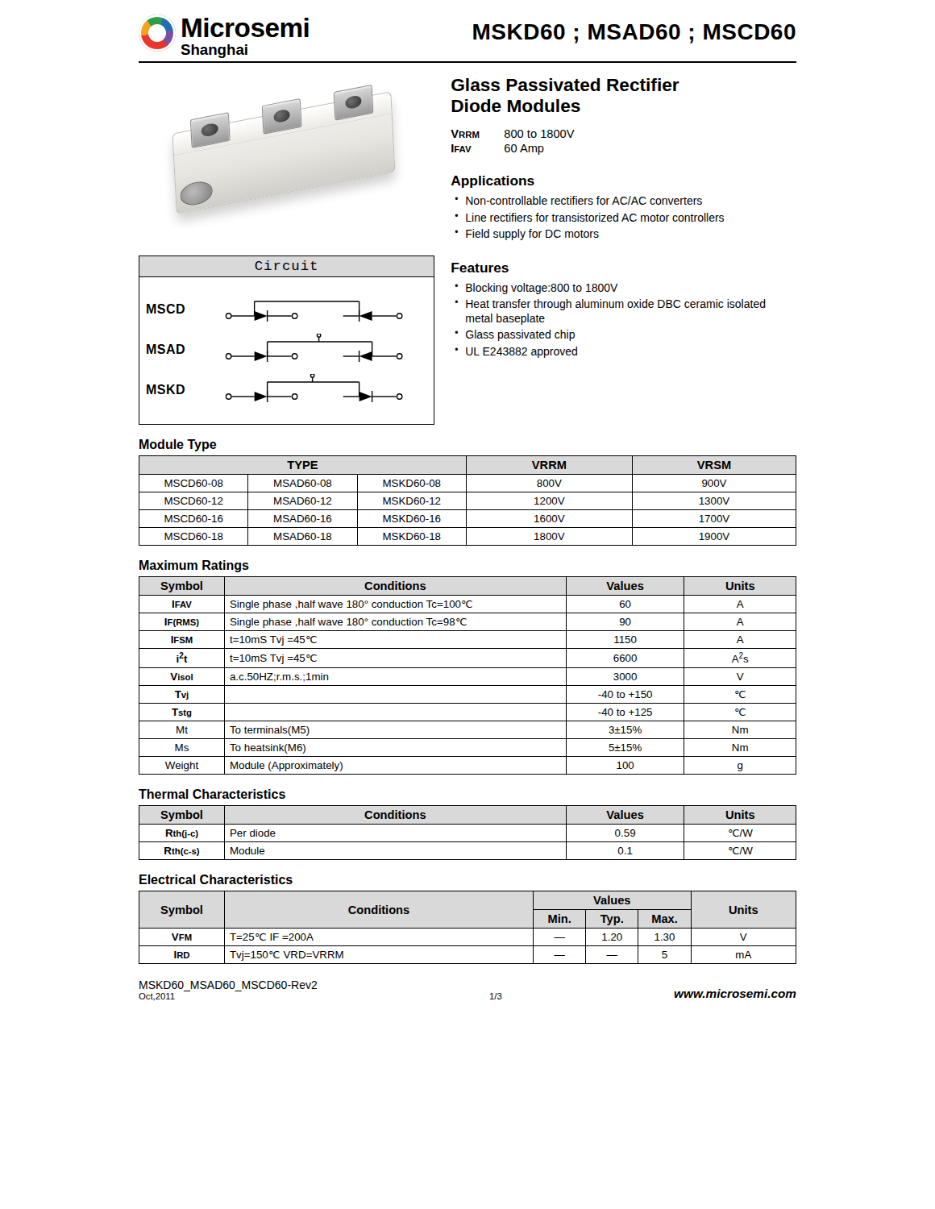Microsemi
Shanghai
MSKD60 ; MSAD60 ; MSCD60
Circuit
MSCD
MSAD
MSKD
Glass Passivated Rectifier
Diode Modules
VRRM 800 to 1800V
IFAV 60 Amp
Applications
Non-controllable rectifiers for AC/AC converters
Line rectifiers for transistorized AC motor controllers
Field supply for DC motors
Features
Blocking voltage:800 to 1800V
Heat transfer through aluminum oxide DBC ceramic isolated metal baseplate
Glass passivated chip
UL E243882 approved
Module Type
| TYPE | V RRM | V RSM |
| --- | --- | --- |
| MSCD60-08 | MSAD60-08 | MSKD60-08 | 800V | 900V |
| MSCD60-12 | MSAD60-12 | MSKD60-12 | 1200V | 1300V |
| MSCD60-16 | MSAD60-16 | MSKD60-16 | 1600V | 1700V |
| MSCD60-18 | MSAD60-18 | MSKD60-18 | 1800V | 1900V |
Maximum Ratings
| Symbol | Conditions | Values | Units |
| --- | --- | --- | --- |
| I FAV | Single phase ,half wave 180° conduction Tc=100℃ | 60 | A |
| I F(RMS) | Single phase ,half wave 180° conduction Tc=98℃ | 90 | A |
| I FSM | t=10mS Tvj =45℃ | 1150 | A |
| i 2 t | t=10mS Tvj =45℃ | 6600 | A 2 s |
| V isol | a.c.50HZ;r.m.s.;1min | 3000 | V |
| T vj | | -40 to +150 | ℃ |
| T stg | | -40 to +125 | ℃ |
| Mt | To terminals(M5) | 3±15% | Nm |
| Ms | To heatsink(M6) | 5±15% | Nm |
| Weight | Module (Approximately) | 100 | g |
Thermal Characteristics
| Symbol | Conditions | Values | Units |
| --- | --- | --- | --- |
| R th(j-c) | Per diode | 0.59 | ℃/W |
| R th(c-s) | Module | 0.1 | ℃/W |
Electrical Characteristics
| Symbol | Conditions | Values | Units |
| --- | --- | --- | --- |
| Min. | Typ. | Max. |
| V FM | T=25℃ I F =200A | — | 1.20 | 1.30 | V |
| I RD | T vj =150℃ V RD =V RRM | — | — | 5 | mA |
MSKD60_MSAD60_MSCD60-Rev2
Oct,2011
1/3
www.microsemi.com